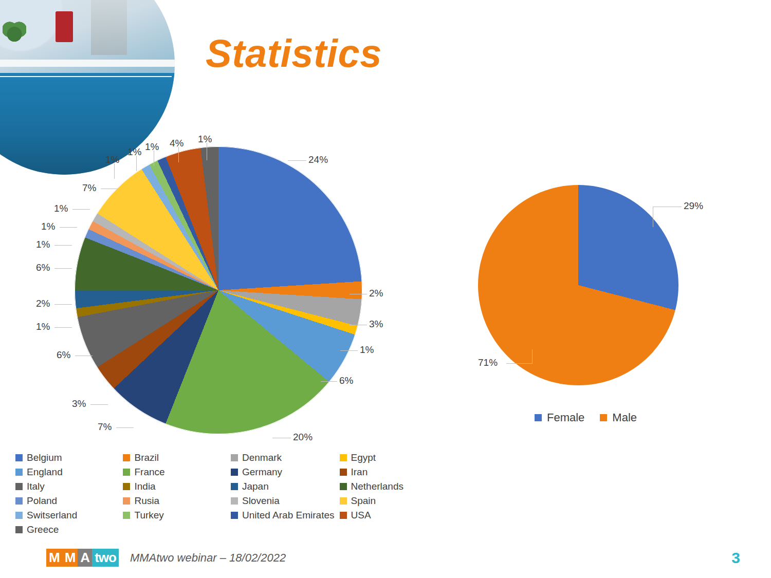Statistics
24% 2% 3% 1% 6% 20% 7% 3% 6% 1% 2% 6% 1% 1% 1% 7% 1% 1% 1% 4% 1%
29% 71%
Belgium Brazil Denmark Egypt England France Germany Iran Italy India Japan Netherlands Poland Rusia Slovenia Spain Switserland Turkey United Arab Emirates USA Greece
Female Male
MMAtwo MMAtwo webinar – 18/02/2022
3